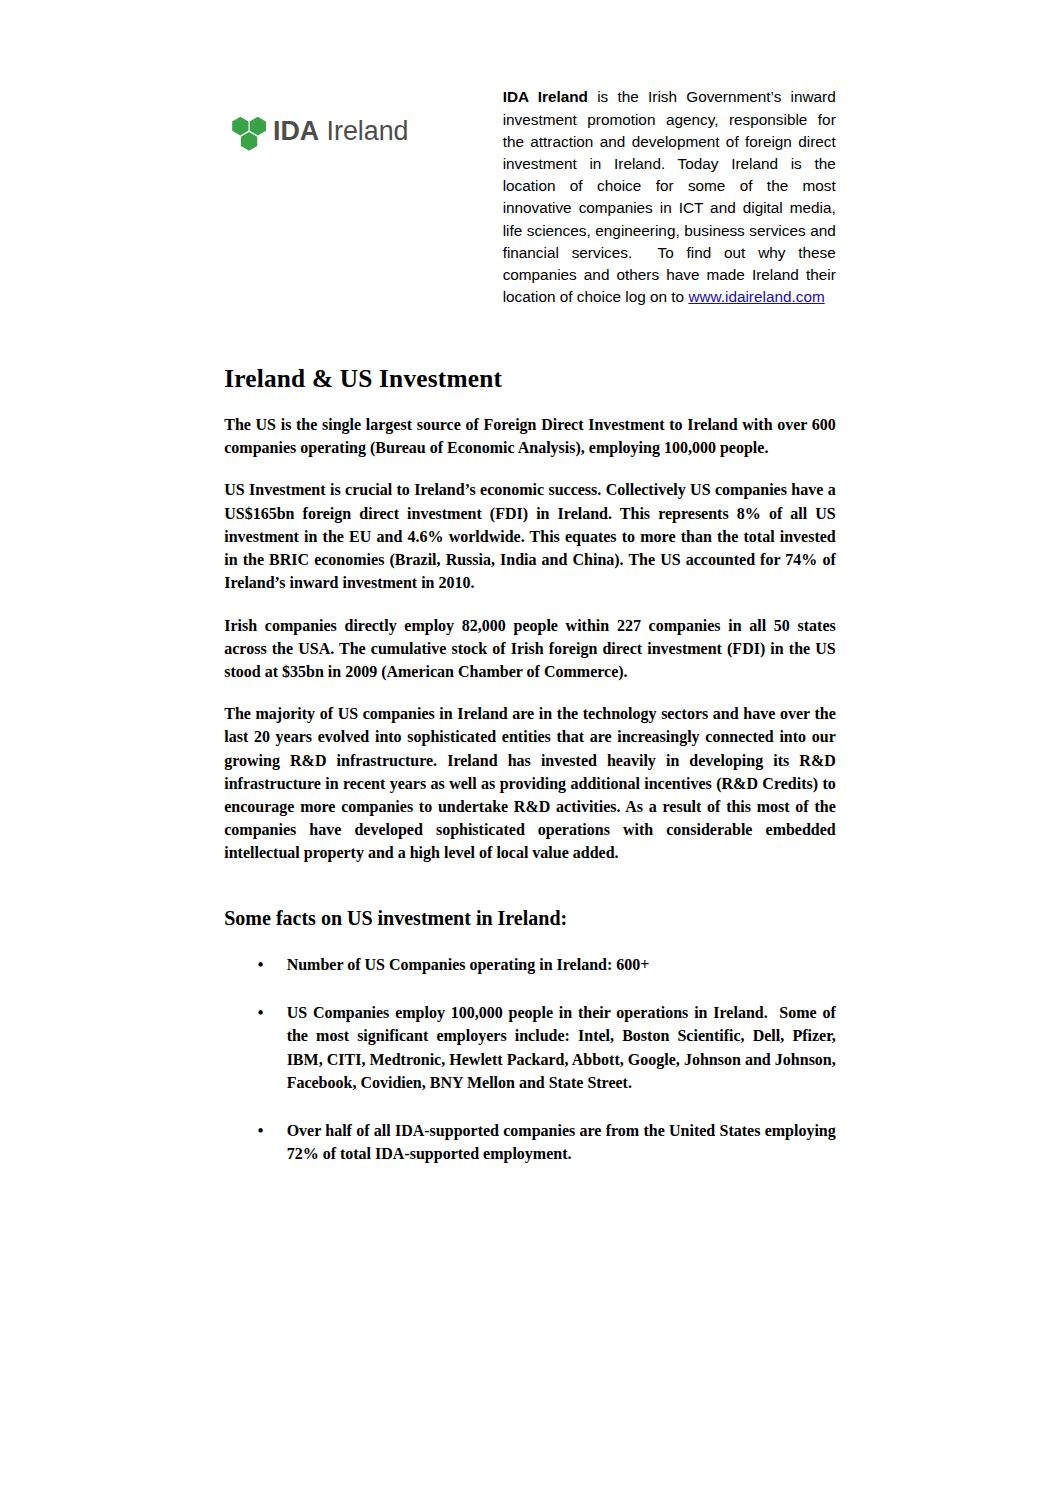IDA Ireland IDA Ireland
IDA Ireland is the Irish Government’s inward investment promotion agency, responsible for the attraction and development of foreign direct investment in Ireland. Today Ireland is the location of choice for some of the most innovative companies in ICT and digital media, life sciences, engineering, business services and financial services. To find out why these companies and others have made Ireland their location of choice log on to www.idaireland.com
Ireland & US Investment
The US is the single largest source of Foreign Direct Investment to Ireland with over 600 companies operating (Bureau of Economic Analysis), employing 100,000 people.
US Investment is crucial to Ireland’s economic success. Collectively US companies have a US$165bn foreign direct investment (FDI) in Ireland. This represents 8% of all US investment in the EU and 4.6% worldwide. This equates to more than the total invested in the BRIC economies (Brazil, Russia, India and China). The US accounted for 74% of Ireland’s inward investment in 2010.
Irish companies directly employ 82,000 people within 227 companies in all 50 states across the USA. The cumulative stock of Irish foreign direct investment (FDI) in the US stood at $35bn in 2009 (American Chamber of Commerce).
The majority of US companies in Ireland are in the technology sectors and have over the last 20 years evolved into sophisticated entities that are increasingly connected into our growing R&D infrastructure. Ireland has invested heavily in developing its R&D infrastructure in recent years as well as providing additional incentives (R&D Credits) to encourage more companies to undertake R&D activities. As a result of this most of the companies have developed sophisticated operations with considerable embedded intellectual property and a high level of local value added.
Some facts on US investment in Ireland:
Number of US Companies operating in Ireland: 600+
US Companies employ 100,000 people in their operations in Ireland. Some of the most significant employers include: Intel, Boston Scientific, Dell, Pfizer, IBM, CITI, Medtronic, Hewlett Packard, Abbott, Google, Johnson and Johnson, Facebook, Covidien, BNY Mellon and State Street.
Over half of all IDA-supported companies are from the United States employing 72% of total IDA-supported employment.